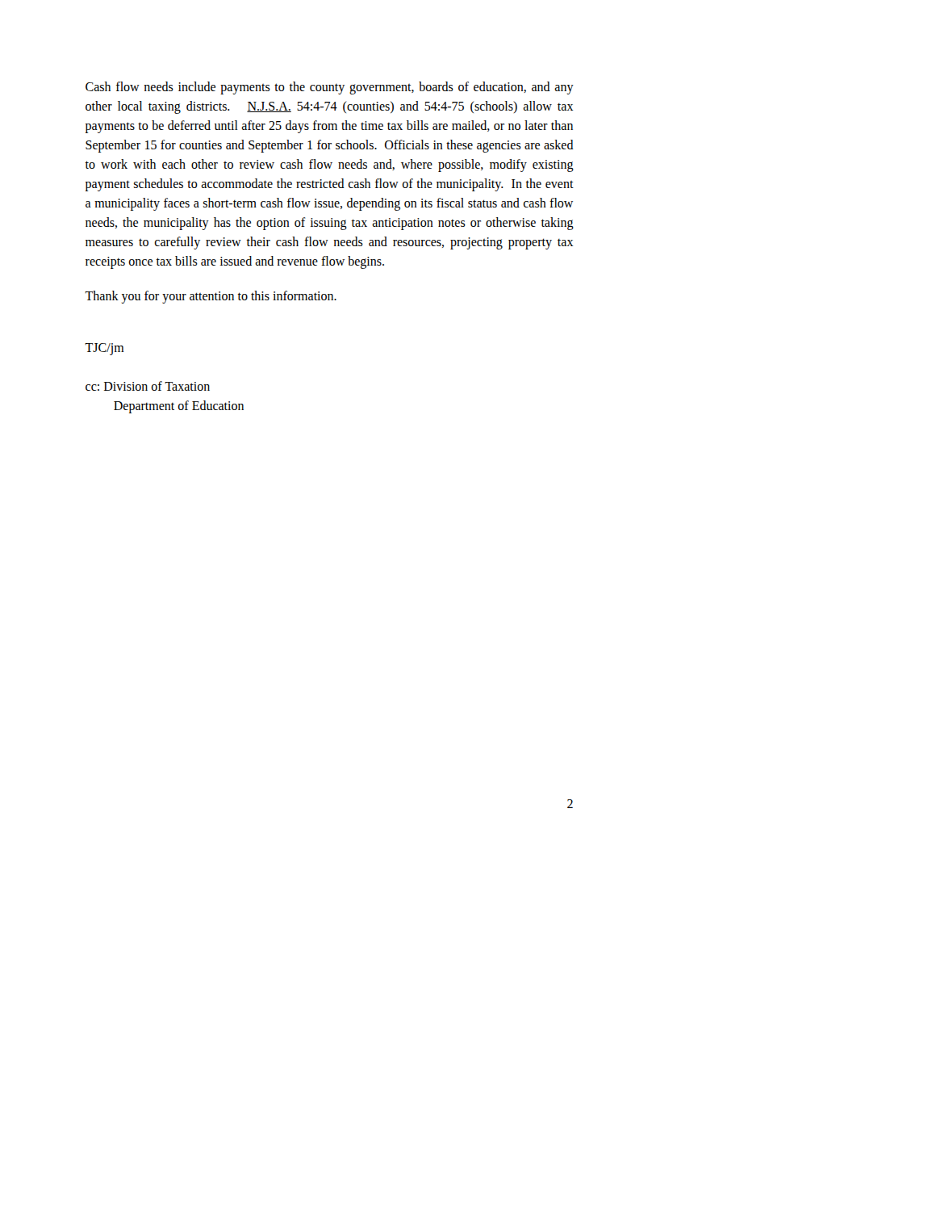Cash flow needs include payments to the county government, boards of education, and any other local taxing districts. N.J.S.A. 54:4-74 (counties) and 54:4-75 (schools) allow tax payments to be deferred until after 25 days from the time tax bills are mailed, or no later than September 15 for counties and September 1 for schools. Officials in these agencies are asked to work with each other to review cash flow needs and, where possible, modify existing payment schedules to accommodate the restricted cash flow of the municipality. In the event a municipality faces a short-term cash flow issue, depending on its fiscal status and cash flow needs, the municipality has the option of issuing tax anticipation notes or otherwise taking measures to carefully review their cash flow needs and resources, projecting property tax receipts once tax bills are issued and revenue flow begins.
Thank you for your attention to this information.
TJC/jm
cc: Division of Taxation
Department of Education
2